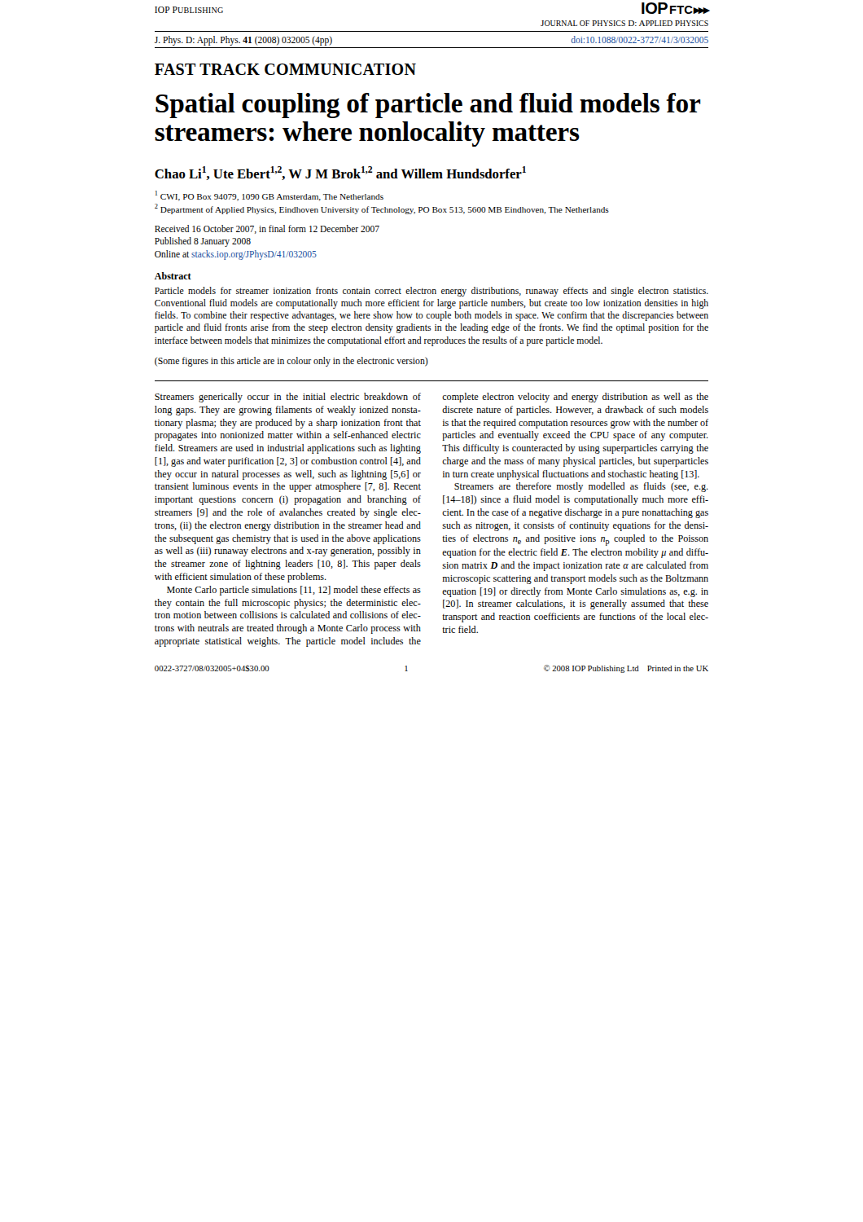IOP PUBLISHING
IOP FTC▸▸▸
JOURNAL OF PHYSICS D: APPLIED PHYSICS
J. Phys. D: Appl. Phys. 41 (2008) 032005 (4pp)
doi:10.1088/0022-3727/41/3/032005
FAST TRACK COMMUNICATION
Spatial coupling of particle and fluid models for streamers: where nonlocality matters
Chao Li1, Ute Ebert1,2, W J M Brok1,2 and Willem Hundsdorfer1
1 CWI, PO Box 94079, 1090 GB Amsterdam, The Netherlands
2 Department of Applied Physics, Eindhoven University of Technology, PO Box 513, 5600 MB Eindhoven, The Netherlands
Received 16 October 2007, in final form 12 December 2007
Published 8 January 2008
Online at stacks.iop.org/JPhysD/41/032005
Abstract
Particle models for streamer ionization fronts contain correct electron energy distributions, runaway effects and single electron statistics. Conventional fluid models are computationally much more efficient for large particle numbers, but create too low ionization densities in high fields. To combine their respective advantages, we here show how to couple both models in space. We confirm that the discrepancies between particle and fluid fronts arise from the steep electron density gradients in the leading edge of the fronts. We find the optimal position for the interface between models that minimizes the computational effort and reproduces the results of a pure particle model.
(Some figures in this article are in colour only in the electronic version)
Streamers generically occur in the initial electric breakdown of long gaps. They are growing filaments of weakly ionized nonstationary plasma; they are produced by a sharp ionization front that propagates into nonionized matter within a self-enhanced electric field. Streamers are used in industrial applications such as lighting [1], gas and water purification [2, 3] or combustion control [4], and they occur in natural processes as well, such as lightning [5,6] or transient luminous events in the upper atmosphere [7, 8]. Recent important questions concern (i) propagation and branching of streamers [9] and the role of avalanches created by single electrons, (ii) the electron energy distribution in the streamer head and the subsequent gas chemistry that is used in the above applications as well as (iii) runaway electrons and x-ray generation, possibly in the streamer zone of lightning leaders [10, 8]. This paper deals with efficient simulation of these problems.
Monte Carlo particle simulations [11, 12] model these effects as they contain the full microscopic physics; the deterministic electron motion between collisions is calculated and collisions of electrons with neutrals are treated through a Monte Carlo process with appropriate statistical weights. The particle model includes the complete electron velocity and energy distribution as well as the discrete nature of particles. However, a drawback of such models is that the required computation resources grow with the number of particles and eventually exceed the CPU space of any computer. This difficulty is counteracted by using superparticles carrying the charge and the mass of many physical particles, but superparticles in turn create unphysical fluctuations and stochastic heating [13].
Streamers are therefore mostly modelled as fluids (see, e.g. [14–18]) since a fluid model is computationally much more efficient. In the case of a negative discharge in a pure nonattaching gas such as nitrogen, it consists of continuity equations for the densities of electrons ne and positive ions np coupled to the Poisson equation for the electric field E. The electron mobility μ and diffusion matrix D and the impact ionization rate α are calculated from microscopic scattering and transport models such as the Boltzmann equation [19] or directly from Monte Carlo simulations as, e.g. in [20]. In streamer calculations, it is generally assumed that these transport and reaction coefficients are functions of the local electric field.
0022-3727/08/032005+04$30.00
1
© 2008 IOP Publishing Ltd Printed in the UK